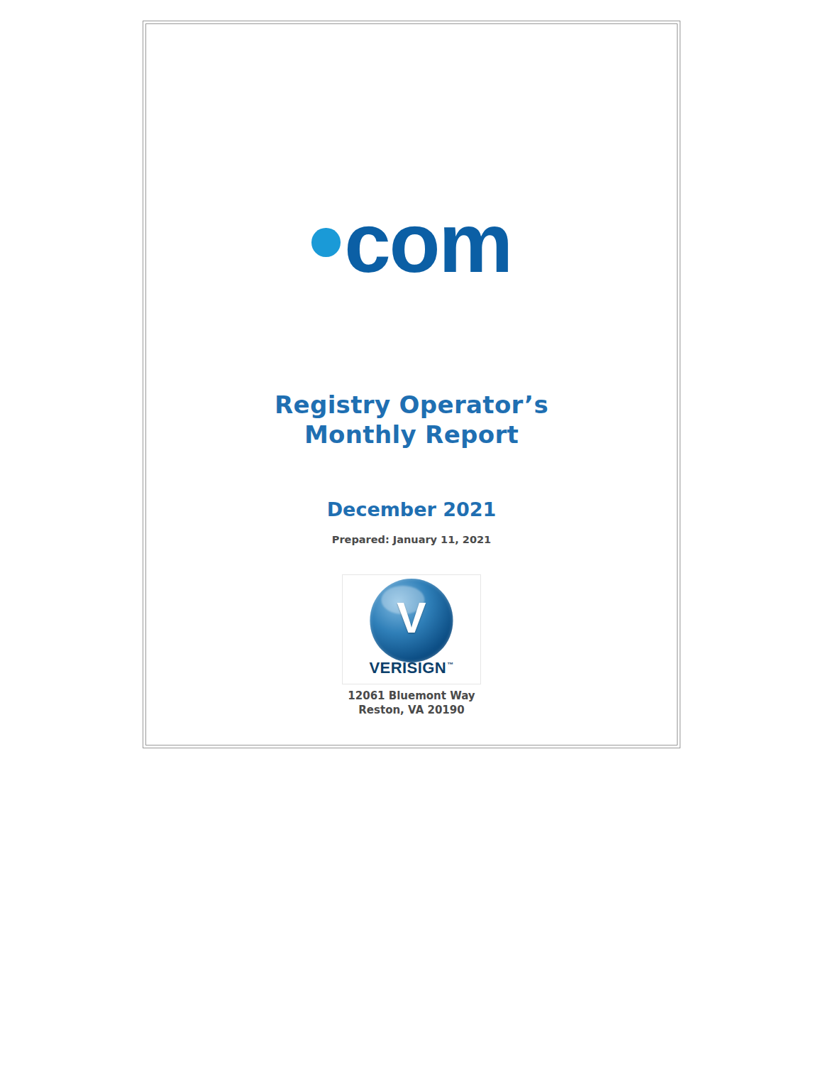com
Registry Operator’s
Monthly Report
December 2021
Prepared: January 11, 2021
V
VERISIGN™
12061 Bluemont Way
Reston, VA 20190